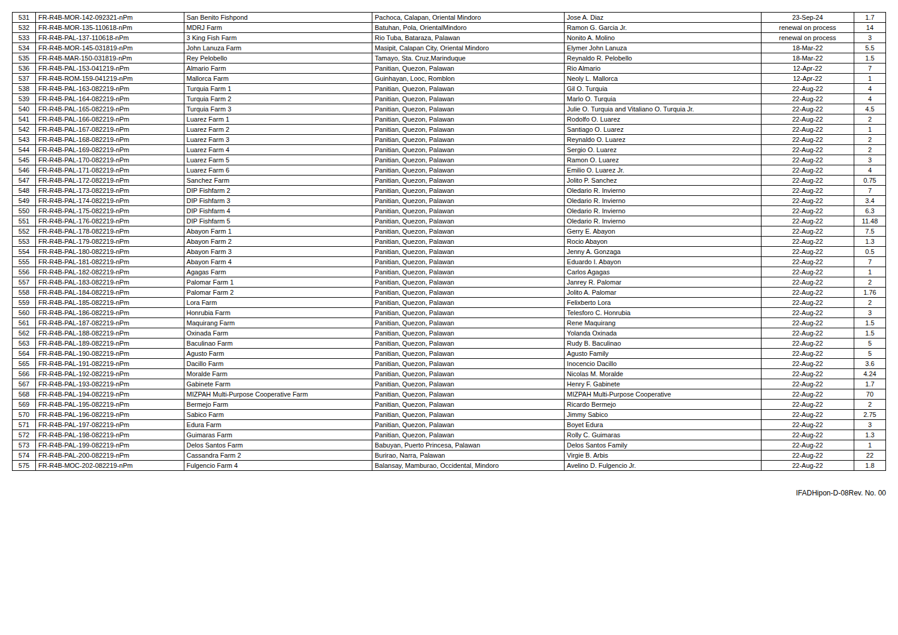| 531 | FR-R4B-MOR-142-092321-nPm | San Benito Fishpond | Pachoca, Calapan, Oriental Mindoro | Jose A. Diaz | 23-Sep-24 | 1.7 |
| 532 | FR-R4B-MOR-135-110618-nPm | MDRJ Farm | Batuhan, Pola, OrientalMindoro | Ramon G. Garcia Jr. | renewal on process | 14 |
| 533 | FR-R4B-PAL-137-110618-nPm | 3 King Fish Farm | Rio Tuba, Bataraza, Palawan | Nonito A. Molino | renewal on process | 3 |
| 534 | FR-R4B-MOR-145-031819-nPm | John Lanuza Farm | Masipit, Calapan City, Oriental Mindoro | Elymer John Lanuza | 18-Mar-22 | 5.5 |
| 535 | FR-R4B-MAR-150-031819-nPm | Rey Pelobello | Tamayo, Sta. Cruz,Marinduque | Reynaldo R. Pelobello | 18-Mar-22 | 1.5 |
| 536 | FR-R4B-PAL-153-041219-nPm | Almario Farm | Panitian, Quezon, Palawan | Rio Almario | 12-Apr-22 | 7 |
| 537 | FR-R4B-ROM-159-041219-nPm | Mallorca Farm | Guinhayan, Looc, Romblon | Neoly L. Mallorca | 12-Apr-22 | 1 |
| 538 | FR-R4B-PAL-163-082219-nPm | Turquia Farm 1 | Panitian, Quezon, Palawan | Gil O. Turquia | 22-Aug-22 | 4 |
| 539 | FR-R4B-PAL-164-082219-nPm | Turquia Farm 2 | Panitian, Quezon, Palawan | Marlo O. Turquia | 22-Aug-22 | 4 |
| 540 | FR-R4B-PAL-165-082219-nPm | Turquia Farm 3 | Panitian, Quezon, Palawan | Julie O. Turquia and Vitaliano O. Turquia Jr. | 22-Aug-22 | 4.5 |
| 541 | FR-R4B-PAL-166-082219-nPm | Luarez Farm 1 | Panitian, Quezon, Palawan | Rodolfo O. Luarez | 22-Aug-22 | 2 |
| 542 | FR-R4B-PAL-167-082219-nPm | Luarez Farm 2 | Panitian, Quezon, Palawan | Santiago O. Luarez | 22-Aug-22 | 1 |
| 543 | FR-R4B-PAL-168-082219-nPm | Luarez Farm 3 | Panitian, Quezon, Palawan | Reynaldo O. Luarez | 22-Aug-22 | 2 |
| 544 | FR-R4B-PAL-169-082219-nPm | Luarez Farm 4 | Panitian, Quezon, Palawan | Sergio O. Luarez | 22-Aug-22 | 2 |
| 545 | FR-R4B-PAL-170-082219-nPm | Luarez Farm 5 | Panitian, Quezon, Palawan | Ramon O. Luarez | 22-Aug-22 | 3 |
| 546 | FR-R4B-PAL-171-082219-nPm | Luarez Farm 6 | Panitian, Quezon, Palawan | Emilio O. Luarez Jr. | 22-Aug-22 | 4 |
| 547 | FR-R4B-PAL-172-082219-nPm | Sanchez Farm | Panitian, Quezon, Palawan | Jolito P. Sanchez | 22-Aug-22 | 0.75 |
| 548 | FR-R4B-PAL-173-082219-nPm | DIP Fishfarm 2 | Panitian, Quezon, Palawan | Oledario R. Invierno | 22-Aug-22 | 7 |
| 549 | FR-R4B-PAL-174-082219-nPm | DIP Fishfarm 3 | Panitian, Quezon, Palawan | Oledario R. Invierno | 22-Aug-22 | 3.4 |
| 550 | FR-R4B-PAL-175-082219-nPm | DIP Fishfarm 4 | Panitian, Quezon, Palawan | Oledario R. Invierno | 22-Aug-22 | 6.3 |
| 551 | FR-R4B-PAL-176-082219-nPm | DIP Fishfarm 5 | Panitian, Quezon, Palawan | Oledario R. Invierno | 22-Aug-22 | 11.48 |
| 552 | FR-R4B-PAL-178-082219-nPm | Abayon Farm 1 | Panitian, Quezon, Palawan | Gerry E. Abayon | 22-Aug-22 | 7.5 |
| 553 | FR-R4B-PAL-179-082219-nPm | Abayon Farm 2 | Panitian, Quezon, Palawan | Rocio Abayon | 22-Aug-22 | 1.3 |
| 554 | FR-R4B-PAL-180-082219-nPm | Abayon Farm 3 | Panitian, Quezon, Palawan | Jenny A. Gonzaga | 22-Aug-22 | 0.5 |
| 555 | FR-R4B-PAL-181-082219-nPm | Abayon Farm 4 | Panitian, Quezon, Palawan | Eduardo I. Abayon | 22-Aug-22 | 7 |
| 556 | FR-R4B-PAL-182-082219-nPm | Agagas Farm | Panitian, Quezon, Palawan | Carlos Agagas | 22-Aug-22 | 1 |
| 557 | FR-R4B-PAL-183-082219-nPm | Palomar Farm 1 | Panitian, Quezon, Palawan | Janrey R. Palomar | 22-Aug-22 | 2 |
| 558 | FR-R4B-PAL-184-082219-nPm | Palomar Farm 2 | Panitian, Quezon, Palawan | Jolito A. Palomar | 22-Aug-22 | 1.76 |
| 559 | FR-R4B-PAL-185-082219-nPm | Lora Farm | Panitian, Quezon, Palawan | Felixberto Lora | 22-Aug-22 | 2 |
| 560 | FR-R4B-PAL-186-082219-nPm | Honrubia Farm | Panitian, Quezon, Palawan | Telesforo C. Honrubia | 22-Aug-22 | 3 |
| 561 | FR-R4B-PAL-187-082219-nPm | Maquirang Farm | Panitian, Quezon, Palawan | Rene Maquirang | 22-Aug-22 | 1.5 |
| 562 | FR-R4B-PAL-188-082219-nPm | Oxinada Farm | Panitian, Quezon, Palawan | Yolanda Oxinada | 22-Aug-22 | 1.5 |
| 563 | FR-R4B-PAL-189-082219-nPm | Baculinao Farm | Panitian, Quezon, Palawan | Rudy B. Baculinao | 22-Aug-22 | 5 |
| 564 | FR-R4B-PAL-190-082219-nPm | Agusto Farm | Panitian, Quezon, Palawan | Agusto Family | 22-Aug-22 | 5 |
| 565 | FR-R4B-PAL-191-082219-nPm | Dacillo Farm | Panitian, Quezon, Palawan | Inocencio Dacillo | 22-Aug-22 | 3.6 |
| 566 | FR-R4B-PAL-192-082219-nPm | Moralde Farm | Panitian, Quezon, Palawan | Nicolas M. Moralde | 22-Aug-22 | 4.24 |
| 567 | FR-R4B-PAL-193-082219-nPm | Gabinete Farm | Panitian, Quezon, Palawan | Henry F. Gabinete | 22-Aug-22 | 1.7 |
| 568 | FR-R4B-PAL-194-082219-nPm | MIZPAH Multi-Purpose Cooperative Farm | Panitian, Quezon, Palawan | MIZPAH Multi-Purpose Cooperative | 22-Aug-22 | 70 |
| 569 | FR-R4B-PAL-195-082219-nPm | Bermejo Farm | Panitian, Quezon, Palawan | Ricardo Bermejo | 22-Aug-22 | 2 |
| 570 | FR-R4B-PAL-196-082219-nPm | Sabico Farm | Panitian, Quezon, Palawan | Jimmy Sabico | 22-Aug-22 | 2.75 |
| 571 | FR-R4B-PAL-197-082219-nPm | Edura Farm | Panitian, Quezon, Palawan | Boyet Edura | 22-Aug-22 | 3 |
| 572 | FR-R4B-PAL-198-082219-nPm | Guimaras Farm | Panitian, Quezon, Palawan | Rolly C. Guimaras | 22-Aug-22 | 1.3 |
| 573 | FR-R4B-PAL-199-082219-nPm | Delos Santos Farm | Babuyan, Puerto Princesa, Palawan | Delos Santos Family | 22-Aug-22 | 1 |
| 574 | FR-R4B-PAL-200-082219-nPm | Cassandra Farm 2 | Burirao, Narra, Palawan | Virgie B. Arbis | 22-Aug-22 | 22 |
| 575 | FR-R4B-MOC-202-082219-nPm | Fulgencio Farm 4 | Balansay, Mamburao, Occidental, Mindoro | Avelino D. Fulgencio Jr. | 22-Aug-22 | 1.8 |
IFADHipon-D-08Rev. No. 00